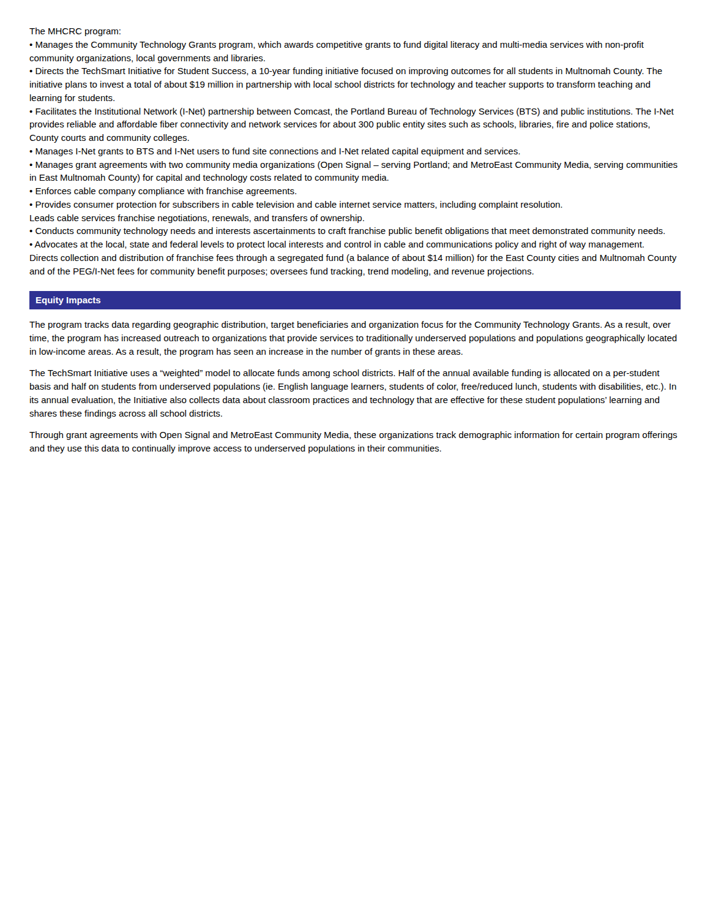The MHCRC program:
• Manages the Community Technology Grants program, which awards competitive grants to fund digital literacy and multi-media services with non-profit community organizations, local governments and libraries.
• Directs the TechSmart Initiative for Student Success, a 10-year funding initiative focused on improving outcomes for all students in Multnomah County. The initiative plans to invest a total of about $19 million in partnership with local school districts for technology and teacher supports to transform teaching and learning for students.
• Facilitates the Institutional Network (I-Net) partnership between Comcast, the Portland Bureau of Technology Services (BTS) and public institutions. The I-Net provides reliable and affordable fiber connectivity and network services for about 300 public entity sites such as schools, libraries, fire and police stations, County courts and community colleges.
• Manages I-Net grants to BTS and I-Net users to fund site connections and I-Net related capital equipment and services.
• Manages grant agreements with two community media organizations (Open Signal – serving Portland; and MetroEast Community Media, serving communities in East Multnomah County) for capital and technology costs related to community media.
• Enforces cable company compliance with franchise agreements.
• Provides consumer protection for subscribers in cable television and cable internet service matters, including complaint resolution.
Leads cable services franchise negotiations, renewals, and transfers of ownership.
• Conducts community technology needs and interests ascertainments to craft franchise public benefit obligations that meet demonstrated community needs.
• Advocates at the local, state and federal levels to protect local interests and control in cable and communications policy and right of way management.
Directs collection and distribution of franchise fees through a segregated fund (a balance of about $14 million) for the East County cities and Multnomah County and of the PEG/I-Net fees for community benefit purposes; oversees fund tracking, trend modeling, and revenue projections.
Equity Impacts
The program tracks data regarding geographic distribution, target beneficiaries and organization focus for the Community Technology Grants. As a result, over time, the program has increased outreach to organizations that provide services to traditionally underserved populations and populations geographically located in low-income areas. As a result, the program has seen an increase in the number of grants in these areas.
The TechSmart Initiative uses a “weighted” model to allocate funds among school districts. Half of the annual available funding is allocated on a per-student basis and half on students from underserved populations (ie. English language learners, students of color, free/reduced lunch, students with disabilities, etc.). In its annual evaluation, the Initiative also collects data about classroom practices and technology that are effective for these student populations’ learning and shares these findings across all school districts.
Through grant agreements with Open Signal and MetroEast Community Media, these organizations track demographic information for certain program offerings and they use this data to continually improve access to underserved populations in their communities.